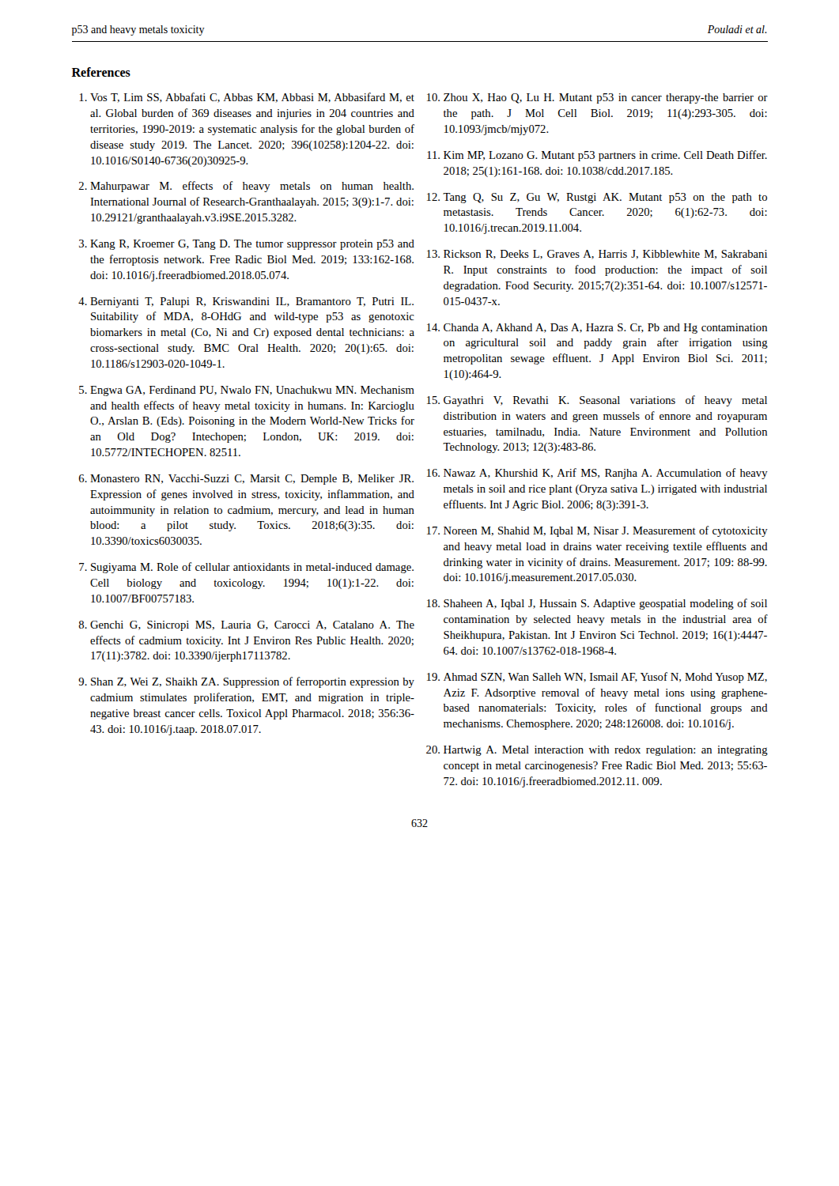p53 and heavy metals toxicity Pouladi et al.
References
Vos T, Lim SS, Abbafati C, Abbas KM, Abbasi M, Abbasifard M, et al. Global burden of 369 diseases and injuries in 204 countries and territories, 1990-2019: a systematic analysis for the global burden of disease study 2019. The Lancet. 2020; 396(10258):1204-22. doi: 10.1016/S0140-6736(20)30925-9.
Mahurpawar M. effects of heavy metals on human health. International Journal of Research-Granthaalayah. 2015; 3(9):1-7. doi: 10.29121/granthaalayah.v3.i9SE.2015.3282.
Kang R, Kroemer G, Tang D. The tumor suppressor protein p53 and the ferroptosis network. Free Radic Biol Med. 2019; 133:162-168. doi: 10.1016/j.freeradbiomed.2018.05.074.
Berniyanti T, Palupi R, Kriswandini IL, Bramantoro T, Putri IL. Suitability of MDA, 8-OHdG and wild-type p53 as genotoxic biomarkers in metal (Co, Ni and Cr) exposed dental technicians: a cross-sectional study. BMC Oral Health. 2020; 20(1):65. doi: 10.1186/s12903-020-1049-1.
Engwa GA, Ferdinand PU, Nwalo FN, Unachukwu MN. Mechanism and health effects of heavy metal toxicity in humans. In: Karcioglu O., Arslan B. (Eds). Poisoning in the Modern World-New Tricks for an Old Dog? Intechopen; London, UK: 2019. doi: 10.5772/INTECHOPEN. 82511.
Monastero RN, Vacchi-Suzzi C, Marsit C, Demple B, Meliker JR. Expression of genes involved in stress, toxicity, inflammation, and autoimmunity in relation to cadmium, mercury, and lead in human blood: a pilot study. Toxics. 2018;6(3):35. doi: 10.3390/toxics6030035.
Sugiyama M. Role of cellular antioxidants in metal-induced damage. Cell biology and toxicology. 1994; 10(1):1-22. doi: 10.1007/BF00757183.
Genchi G, Sinicropi MS, Lauria G, Carocci A, Catalano A. The effects of cadmium toxicity. Int J Environ Res Public Health. 2020; 17(11):3782. doi: 10.3390/ijerph17113782.
Shan Z, Wei Z, Shaikh ZA. Suppression of ferroportin expression by cadmium stimulates proliferation, EMT, and migration in triple-negative breast cancer cells. Toxicol Appl Pharmacol. 2018; 356:36-43. doi: 10.1016/j.taap. 2018.07.017.
Zhou X, Hao Q, Lu H. Mutant p53 in cancer therapy-the barrier or the path. J Mol Cell Biol. 2019; 11(4):293-305. doi: 10.1093/jmcb/mjy072.
Kim MP, Lozano G. Mutant p53 partners in crime. Cell Death Differ. 2018; 25(1):161-168. doi: 10.1038/cdd.2017.185.
Tang Q, Su Z, Gu W, Rustgi AK. Mutant p53 on the path to metastasis. Trends Cancer. 2020; 6(1):62-73. doi: 10.1016/j.trecan.2019.11.004.
Rickson R, Deeks L, Graves A, Harris J, Kibblewhite M, Sakrabani R. Input constraints to food production: the impact of soil degradation. Food Security. 2015;7(2):351-64. doi: 10.1007/s12571-015-0437-x.
Chanda A, Akhand A, Das A, Hazra S. Cr, Pb and Hg contamination on agricultural soil and paddy grain after irrigation using metropolitan sewage effluent. J Appl Environ Biol Sci. 2011; 1(10):464-9.
Gayathri V, Revathi K. Seasonal variations of heavy metal distribution in waters and green mussels of ennore and royapuram estuaries, tamilnadu, India. Nature Environment and Pollution Technology. 2013; 12(3):483-86.
Nawaz A, Khurshid K, Arif MS, Ranjha A. Accumulation of heavy metals in soil and rice plant (Oryza sativa L.) irrigated with industrial effluents. Int J Agric Biol. 2006; 8(3):391-3.
Noreen M, Shahid M, Iqbal M, Nisar J. Measurement of cytotoxicity and heavy metal load in drains water receiving textile effluents and drinking water in vicinity of drains. Measurement. 2017; 109: 88-99. doi: 10.1016/j.measurement.2017.05.030.
Shaheen A, Iqbal J, Hussain S. Adaptive geospatial modeling of soil contamination by selected heavy metals in the industrial area of Sheikhupura, Pakistan. Int J Environ Sci Technol. 2019; 16(1):4447-64. doi: 10.1007/s13762-018-1968-4.
Ahmad SZN, Wan Salleh WN, Ismail AF, Yusof N, Mohd Yusop MZ, Aziz F. Adsorptive removal of heavy metal ions using graphene-based nanomaterials: Toxicity, roles of functional groups and mechanisms. Chemosphere. 2020; 248:126008. doi: 10.1016/j.
Hartwig A. Metal interaction with redox regulation: an integrating concept in metal carcinogenesis? Free Radic Biol Med. 2013; 55:63-72. doi: 10.1016/j.freeradbiomed.2012.11. 009.
632